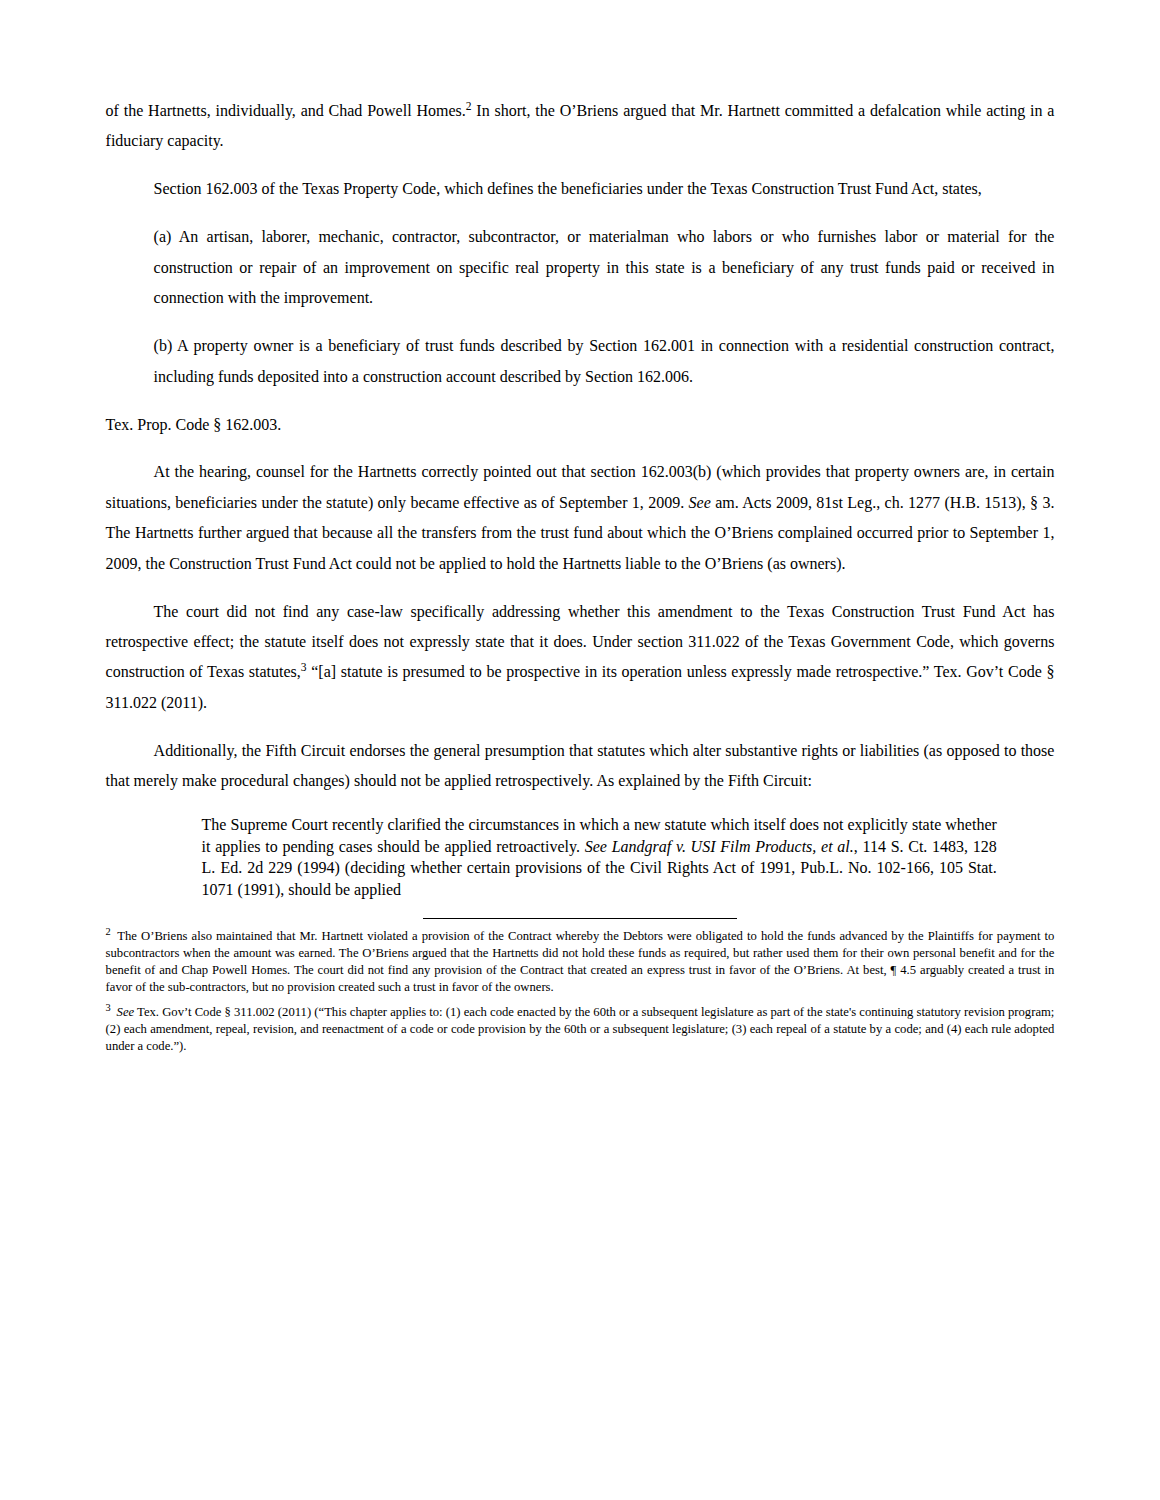of the Hartnetts, individually, and Chad Powell Homes.2 In short, the O’Briens argued that Mr. Hartnett committed a defalcation while acting in a fiduciary capacity.
Section 162.003 of the Texas Property Code, which defines the beneficiaries under the Texas Construction Trust Fund Act, states,
(a) An artisan, laborer, mechanic, contractor, subcontractor, or materialman who labors or who furnishes labor or material for the construction or repair of an improvement on specific real property in this state is a beneficiary of any trust funds paid or received in connection with the improvement.
(b) A property owner is a beneficiary of trust funds described by Section 162.001 in connection with a residential construction contract, including funds deposited into a construction account described by Section 162.006.
Tex. Prop. Code § 162.003.
At the hearing, counsel for the Hartnetts correctly pointed out that section 162.003(b) (which provides that property owners are, in certain situations, beneficiaries under the statute) only became effective as of September 1, 2009. See am. Acts 2009, 81st Leg., ch. 1277 (H.B. 1513), § 3. The Hartnetts further argued that because all the transfers from the trust fund about which the O’Briens complained occurred prior to September 1, 2009, the Construction Trust Fund Act could not be applied to hold the Hartnetts liable to the O’Briens (as owners).
The court did not find any case-law specifically addressing whether this amendment to the Texas Construction Trust Fund Act has retrospective effect; the statute itself does not expressly state that it does. Under section 311.022 of the Texas Government Code, which governs construction of Texas statutes,3 “[a] statute is presumed to be prospective in its operation unless expressly made retrospective.” Tex. Gov’t Code § 311.022 (2011).
Additionally, the Fifth Circuit endorses the general presumption that statutes which alter substantive rights or liabilities (as opposed to those that merely make procedural changes) should not be applied retrospectively. As explained by the Fifth Circuit:
The Supreme Court recently clarified the circumstances in which a new statute which itself does not explicitly state whether it applies to pending cases should be applied retroactively. See Landgraf v. USI Film Products, et al., 114 S. Ct. 1483, 128 L. Ed. 2d 229 (1994) (deciding whether certain provisions of the Civil Rights Act of 1991, Pub.L. No. 102-166, 105 Stat. 1071 (1991), should be applied
2 The O’Briens also maintained that Mr. Hartnett violated a provision of the Contract whereby the Debtors were obligated to hold the funds advanced by the Plaintiffs for payment to subcontractors when the amount was earned. The O’Briens argued that the Hartnetts did not hold these funds as required, but rather used them for their own personal benefit and for the benefit of and Chap Powell Homes. The court did not find any provision of the Contract that created an express trust in favor of the O’Briens. At best, ¶ 4.5 arguably created a trust in favor of the sub-contractors, but no provision created such a trust in favor of the owners.
3 See Tex. Gov’t Code § 311.002 (2011) (“This chapter applies to: (1) each code enacted by the 60th or a subsequent legislature as part of the state's continuing statutory revision program; (2) each amendment, repeal, revision, and reenactment of a code or code provision by the 60th or a subsequent legislature; (3) each repeal of a statute by a code; and (4) each rule adopted under a code.”).